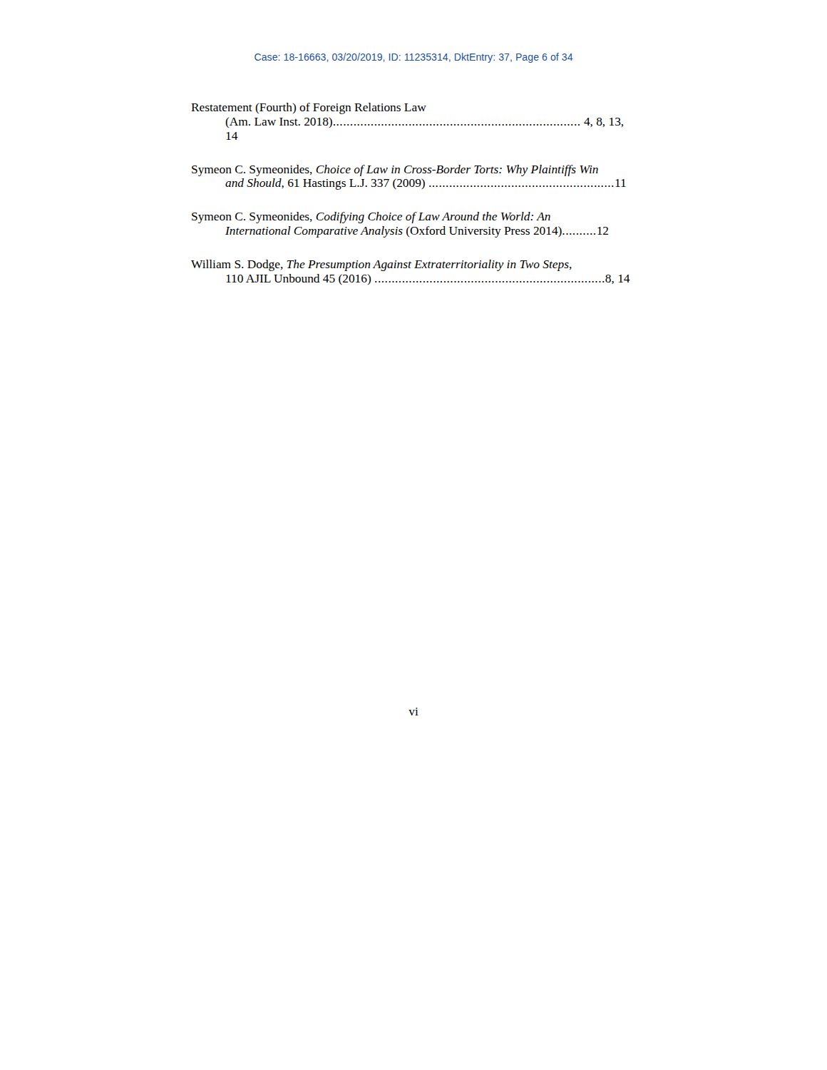Case: 18-16663, 03/20/2019, ID: 11235314, DktEntry: 37, Page 6 of 34
Restatement (Fourth) of Foreign Relations Law (Am. Law Inst. 2018)........................................................................ 4, 8, 13, 14
Symeon C. Symeonides, Choice of Law in Cross-Border Torts: Why Plaintiffs Win and Should, 61 Hastings L.J. 337 (2009) ...................................................... 11
Symeon C. Symeonides, Codifying Choice of Law Around the World: An International Comparative Analysis (Oxford University Press 2014).......... 12
William S. Dodge, The Presumption Against Extraterritoriality in Two Steps, 110 AJIL Unbound 45 (2016) ................................................................... 8, 14
vi